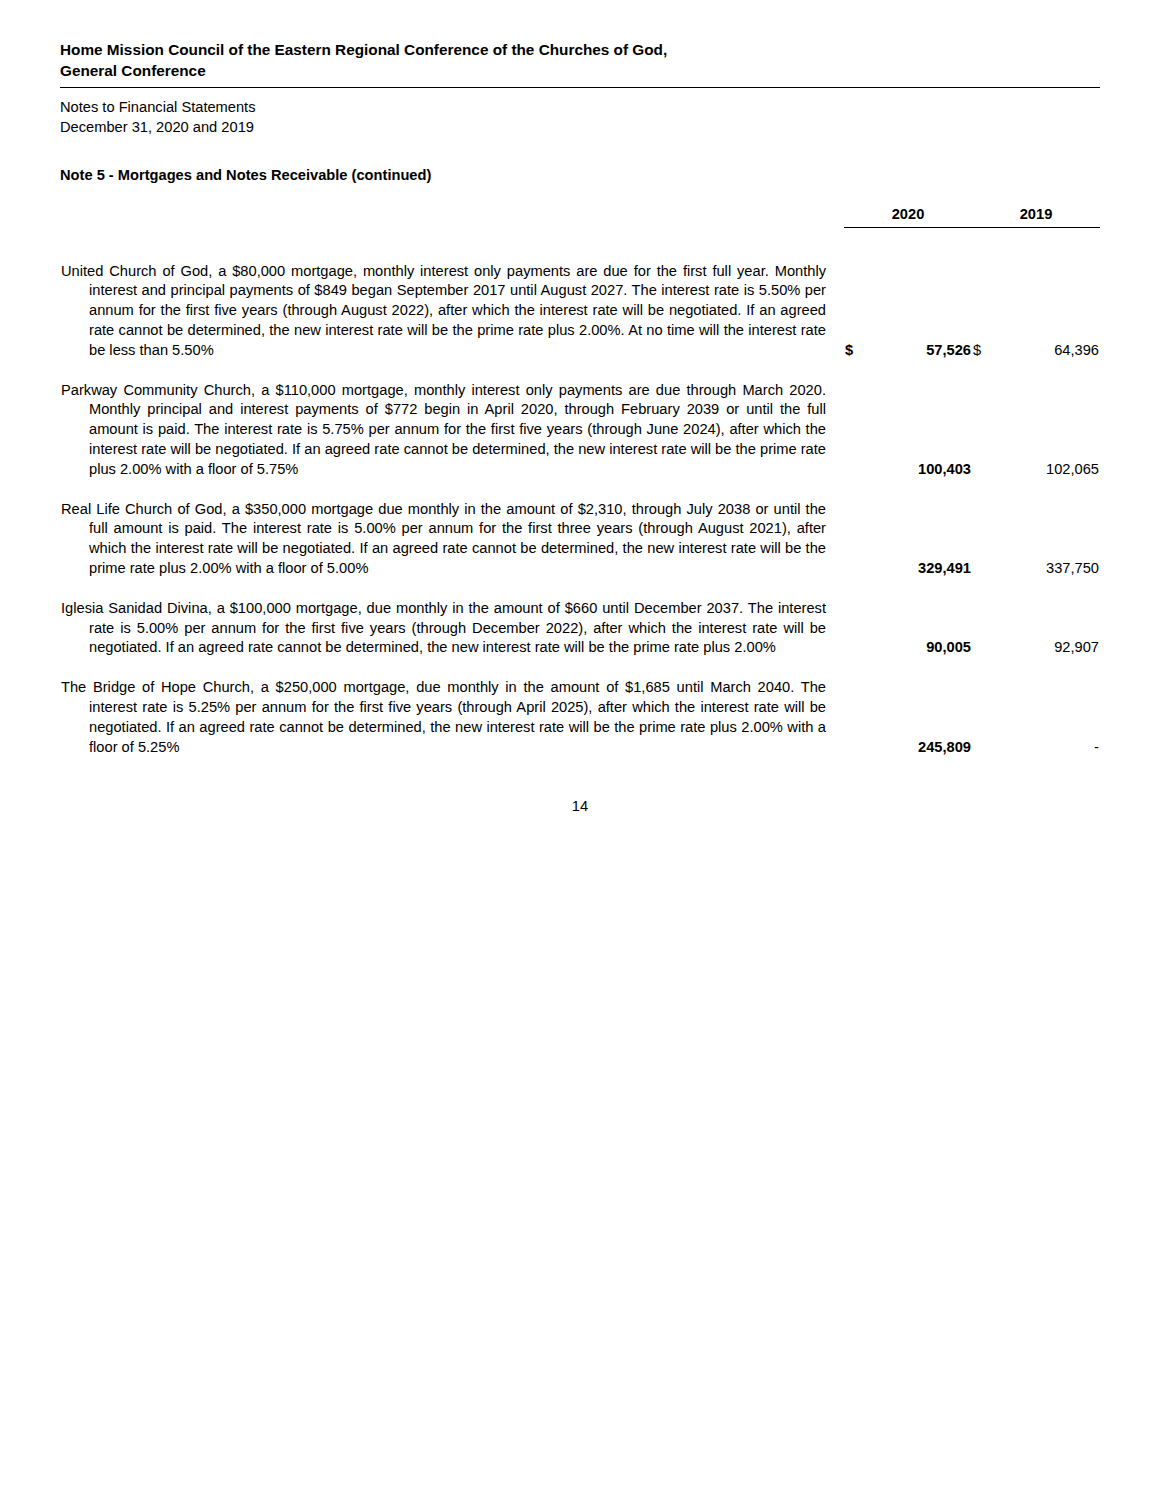Home Mission Council of the Eastern Regional Conference of the Churches of God,
General Conference
Notes to Financial Statements
December 31, 2020 and 2019
Note 5 - Mortgages and Notes Receivable (continued)
| | 2020 | 2019 |
| --- | --- | --- |
| United Church of God, a $80,000 mortgage, monthly interest only payments are due for the first full year. Monthly interest and principal payments of $849 began September 2017 until August 2027. The interest rate is 5.50% per annum for the first five years (through August 2022), after which the interest rate will be negotiated. If an agreed rate cannot be determined, the new interest rate will be the prime rate plus 2.00%. At no time will the interest rate be less than 5.50% | $ | 57,526 | $ | 64,396 |
| Parkway Community Church, a $110,000 mortgage, monthly interest only payments are due through March 2020. Monthly principal and interest payments of $772 begin in April 2020, through February 2039 or until the full amount is paid. The interest rate is 5.75% per annum for the first five years (through June 2024), after which the interest rate will be negotiated. If an agreed rate cannot be determined, the new interest rate will be the prime rate plus 2.00% with a floor of 5.75% | | 100,403 | | 102,065 |
| Real Life Church of God, a $350,000 mortgage due monthly in the amount of $2,310, through July 2038 or until the full amount is paid. The interest rate is 5.00% per annum for the first three years (through August 2021), after which the interest rate will be negotiated. If an agreed rate cannot be determined, the new interest rate will be the prime rate plus 2.00% with a floor of 5.00% | | 329,491 | | 337,750 |
| Iglesia Sanidad Divina, a $100,000 mortgage, due monthly in the amount of $660 until December 2037. The interest rate is 5.00% per annum for the first five years (through December 2022), after which the interest rate will be negotiated. If an agreed rate cannot be determined, the new interest rate will be the prime rate plus 2.00% | | 90,005 | | 92,907 |
| The Bridge of Hope Church, a $250,000 mortgage, due monthly in the amount of $1,685 until March 2040. The interest rate is 5.25% per annum for the first five years (through April 2025), after which the interest rate will be negotiated. If an agreed rate cannot be determined, the new interest rate will be the prime rate plus 2.00% with a floor of 5.25% | | 245,809 | | - |
14